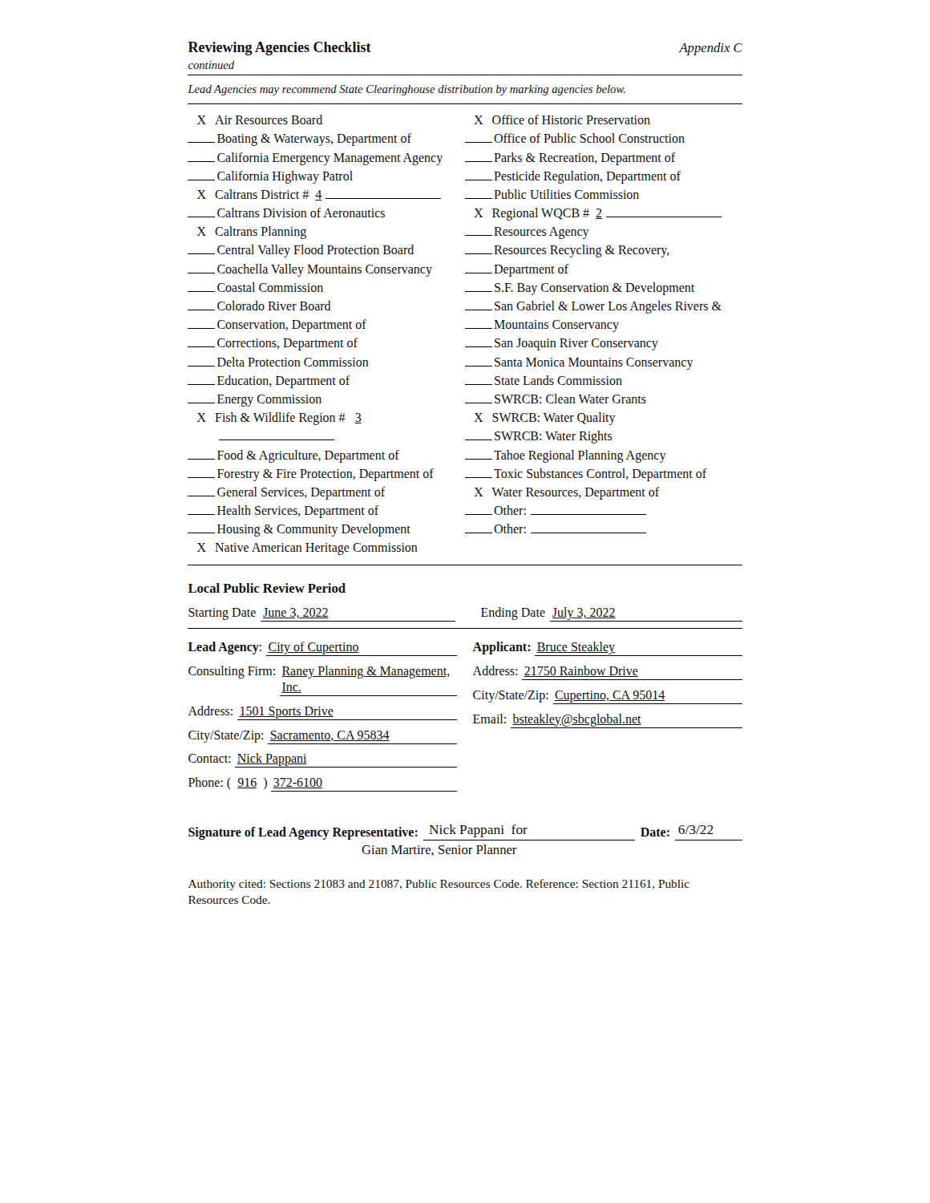Reviewing Agencies Checklist
Appendix C
continued
Lead Agencies may recommend State Clearinghouse distribution by marking agencies below.
| X Air Resources Board Boating & Waterways, Department of California Emergency Management Agency California Highway Patrol X Caltrans District # 4 Caltrans Division of Aeronautics X Caltrans Planning Central Valley Flood Protection Board Coachella Valley Mountains Conservancy Coastal Commission Colorado River Board Conservation, Department of Corrections, Department of Delta Protection Commission Education, Department of Energy Commission X Fish & Wildlife Region # 3 Food & Agriculture, Department of Forestry & Fire Protection, Department of General Services, Department of Health Services, Department of Housing & Community Development X Native American Heritage Commission | X Office of Historic Preservation Office of Public School Construction Parks & Recreation, Department of Pesticide Regulation, Department of Public Utilities Commission X Regional WQCB # 2 Resources Agency Resources Recycling & Recovery, Department of S.F. Bay Conservation & Development San Gabriel & Lower Los Angeles Rivers & Mountains Conservancy San Joaquin River Conservancy Santa Monica Mountains Conservancy State Lands Commission SWRCB: Clean Water Grants X SWRCB: Water Quality SWRCB: Water Rights Tahoe Regional Planning Agency Toxic Substances Control, Department of X Water Resources, Department of Other: Other: |
Local Public Review Period
Starting Date June 3, 2022
Ending Date July 3, 2022
| Lead Agency : City of Cupertino Consulting Firm: Raney Planning & Management, Inc. Address: 1501 Sports Drive City/State/Zip: Sacramento, CA 95834 Contact: Nick Pappani Phone: ( 916 ) 372-6100 | Applicant: Bruce Steakley Address: 21750 Rainbow Drive City/State/Zip: Cupertino, CA 95014 Email: bsteakley@sbcglobal.net |
Signature of Lead Agency Representative: Nick Pappani for Date: 6/3/22
Gian Martire, Senior Planner
Authority cited: Sections 21083 and 21087, Public Resources Code. Reference: Section 21161, Public Resources Code.